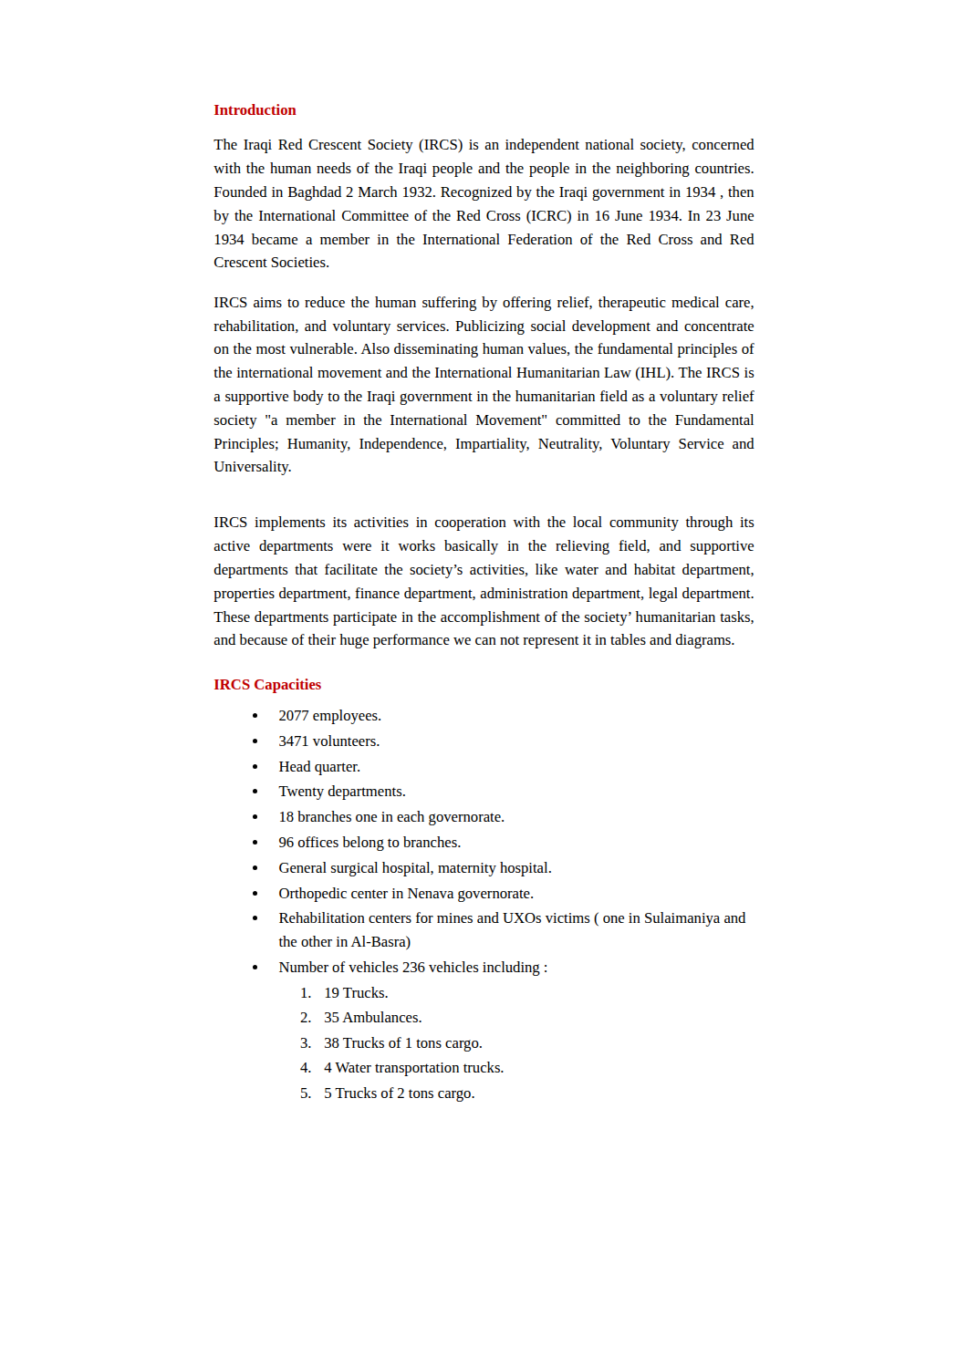Introduction
The Iraqi Red Crescent Society (IRCS) is an independent national society, concerned with the human needs of the Iraqi people and the people in the neighboring countries. Founded in Baghdad 2 March 1932. Recognized by the Iraqi government in 1934 , then by the International Committee of the Red Cross (ICRC) in 16 June 1934. In 23 June 1934 became a member in the International Federation of the Red Cross and Red Crescent Societies.
IRCS aims to reduce the human suffering by offering relief, therapeutic medical care, rehabilitation, and voluntary services. Publicizing social development and concentrate on the most vulnerable. Also disseminating human values, the fundamental principles of the international movement and the International Humanitarian Law (IHL). The IRCS is a supportive body to the Iraqi government in the humanitarian field as a voluntary relief society "a member in the International Movement" committed to the Fundamental Principles; Humanity, Independence, Impartiality, Neutrality, Voluntary Service and Universality.
IRCS implements its activities in cooperation with the local community through its active departments were it works basically in the relieving field, and supportive departments that facilitate the society’s activities, like water and habitat department, properties department, finance department, administration department, legal department. These departments participate in the accomplishment of the society’ humanitarian tasks, and because of their huge performance we can not represent it in tables and diagrams.
IRCS Capacities
2077 employees.
3471 volunteers.
Head quarter.
Twenty departments.
18 branches one in each governorate.
96 offices belong to branches.
General surgical hospital, maternity hospital.
Orthopedic center in Nenava governorate.
Rehabilitation centers for mines and UXOs victims ( one in Sulaimaniya and the other in Al-Basra)
Number of vehicles 236 vehicles including :
19 Trucks.
35 Ambulances.
38 Trucks of 1 tons cargo.
4 Water transportation trucks.
5 Trucks of 2 tons cargo.